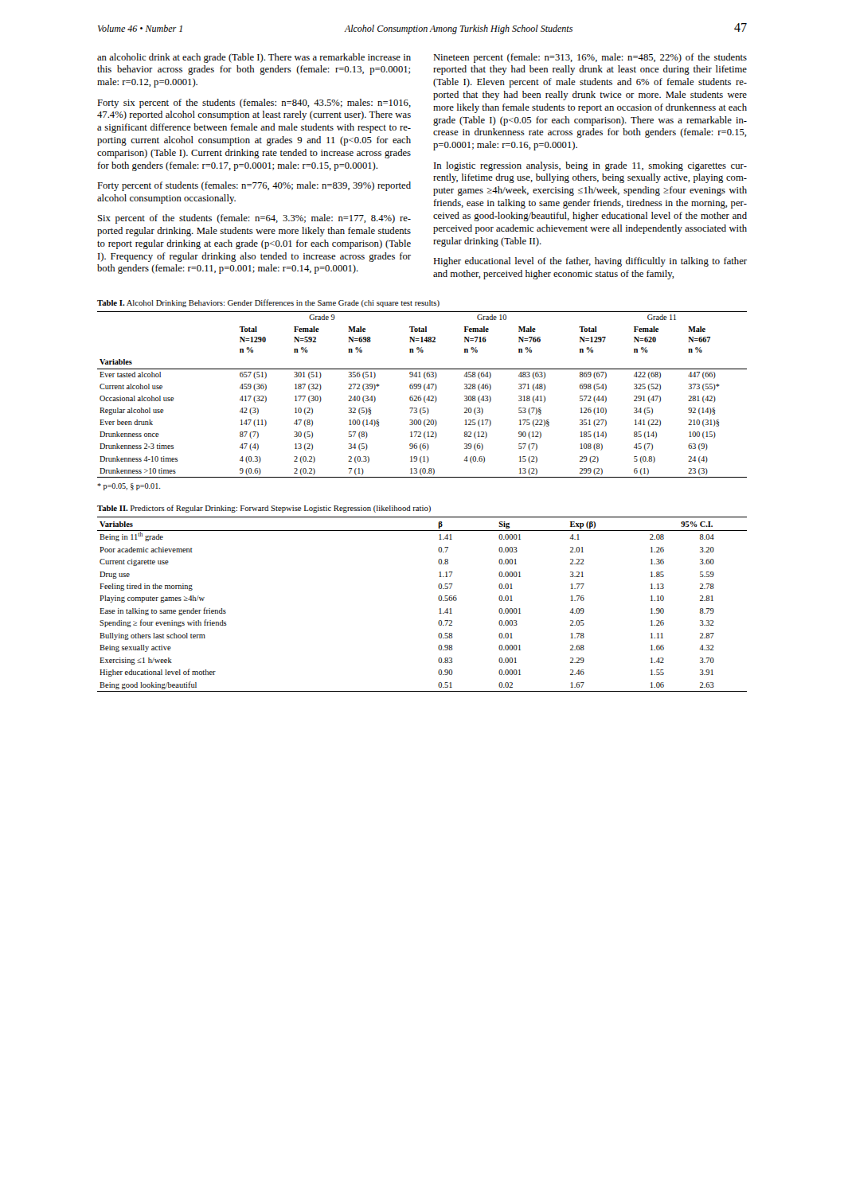Volume 46 • Number 1
Alcohol Consumption Among Turkish High School Students
47
an alcoholic drink at each grade (Table I). There was a remarkable increase in this behavior across grades for both genders (female: r=0.13, p=0.0001; male: r=0.12, p=0.0001).
Forty six percent of the students (females: n=840, 43.5%; males: n=1016, 47.4%) reported alcohol consumption at least rarely (current user). There was a significant difference between female and male students with respect to reporting current alcohol consumption at grades 9 and 11 (p<0.05 for each comparison) (Table I). Current drinking rate tended to increase across grades for both genders (female: r=0.17, p=0.0001; male: r=0.15, p=0.0001).
Forty percent of students (females: n=776, 40%; male: n=839, 39%) reported alcohol consumption occasionally.
Six percent of the students (female: n=64, 3.3%; male: n=177, 8.4%) reported regular drinking. Male students were more likely than female students to report regular drinking at each grade (p<0.01 for each comparison) (Table I). Frequency of regular drinking also tended to increase across grades for both genders (female: r=0.11, p=0.001; male: r=0.14, p=0.0001).
Nineteen percent (female: n=313, 16%, male: n=485, 22%) of the students reported that they had been really drunk at least once during their lifetime (Table I). Eleven percent of male students and 6% of female students reported that they had been really drunk twice or more. Male students were more likely than female students to report an occasion of drunkenness at each grade (Table I) (p<0.05 for each comparison). There was a remarkable increase in drunkenness rate across grades for both genders (female: r=0.15, p=0.0001; male: r=0.16, p=0.0001).
In logistic regression analysis, being in grade 11, smoking cigarettes currently, lifetime drug use, bullying others, being sexually active, playing computer games ≥4h/week, exercising ≤1h/week, spending ≥four evenings with friends, ease in talking to same gender friends, tiredness in the morning, perceived as good-looking/beautiful, higher educational level of the mother and perceived poor academic achievement were all independently associated with regular drinking (Table II).
Higher educational level of the father, having difficultly in talking to father and mother, perceived higher economic status of the family,
Table I. Alcohol Drinking Behaviors: Gender Differences in the Same Grade (chi square test results)
| | Grade 9 | Grade 10 | Grade 11 |
| --- | --- | --- | --- |
| | Total N=1290 n % | Female N=592 n % | Male N=698 n % | Total N=1482 n % | Female N=716 n % | Male N=766 n % | Total N=1297 n % | Female N=620 n % | Male N=667 n % |
| Variables | |
| Ever tasted alcohol | 657 (51) | 301 (51) | 356 (51) | 941 (63) | 458 (64) | 483 (63) | 869 (67) | 422 (68) | 447 (66) |
| Current alcohol use | 459 (36) | 187 (32) | 272 (39)* | 699 (47) | 328 (46) | 371 (48) | 698 (54) | 325 (52) | 373 (55)* |
| Occasional alcohol use | 417 (32) | 177 (30) | 240 (34) | 626 (42) | 308 (43) | 318 (41) | 572 (44) | 291 (47) | 281 (42) |
| Regular alcohol use | 42 (3) | 10 (2) | 32 (5)§ | 73 (5) | 20 (3) | 53 (7)§ | 126 (10) | 34 (5) | 92 (14)§ |
| Ever been drunk | 147 (11) | 47 (8) | 100 (14)§ | 300 (20) | 125 (17) | 175 (22)§ | 351 (27) | 141 (22) | 210 (31)§ |
| Drunkenness once | 87 (7) | 30 (5) | 57 (8) | 172 (12) | 82 (12) | 90 (12) | 185 (14) | 85 (14) | 100 (15) |
| Drunkenness 2-3 times | 47 (4) | 13 (2) | 34 (5) | 96 (6) | 39 (6) | 57 (7) | 108 (8) | 45 (7) | 63 (9) |
| Drunkenness 4-10 times | 4 (0.3) | 2 (0.2) | 2 (0.3) | 19 (1) | 4 (0.6) | 15 (2) | 29 (2) | 5 (0.8) | 24 (4) |
| Drunkenness >10 times | 9 (0.6) | 2 (0.2) | 7 (1) | 13 (0.8) | | 13 (2) | 299 (2) | 6 (1) | 23 (3) |
* p=0.05, § p=0.01.
Table II. Predictors of Regular Drinking: Forward Stepwise Logistic Regression (likelihood ratio)
| Variables | β | Sig | Exp (β) | 95% C.I. |
| --- | --- | --- | --- | --- |
| Being in 11 th grade | 1.41 | 0.0001 | 4.1 | 2.08 | 8.04 |
| Poor academic achievement | 0.7 | 0.003 | 2.01 | 1.26 | 3.20 |
| Current cigarette use | 0.8 | 0.001 | 2.22 | 1.36 | 3.60 |
| Drug use | 1.17 | 0.0001 | 3.21 | 1.85 | 5.59 |
| Feeling tired in the morning | 0.57 | 0.01 | 1.77 | 1.13 | 2.78 |
| Playing computer games ≥4h/w | 0.566 | 0.01 | 1.76 | 1.10 | 2.81 |
| Ease in talking to same gender friends | 1.41 | 0.0001 | 4.09 | 1.90 | 8.79 |
| Spending ≥ four evenings with friends | 0.72 | 0.003 | 2.05 | 1.26 | 3.32 |
| Bullying others last school term | 0.58 | 0.01 | 1.78 | 1.11 | 2.87 |
| Being sexually active | 0.98 | 0.0001 | 2.68 | 1.66 | 4.32 |
| Exercising ≤1 h/week | 0.83 | 0.001 | 2.29 | 1.42 | 3.70 |
| Higher educational level of mother | 0.90 | 0.0001 | 2.46 | 1.55 | 3.91 |
| Being good looking/beautiful | 0.51 | 0.02 | 1.67 | 1.06 | 2.63 |